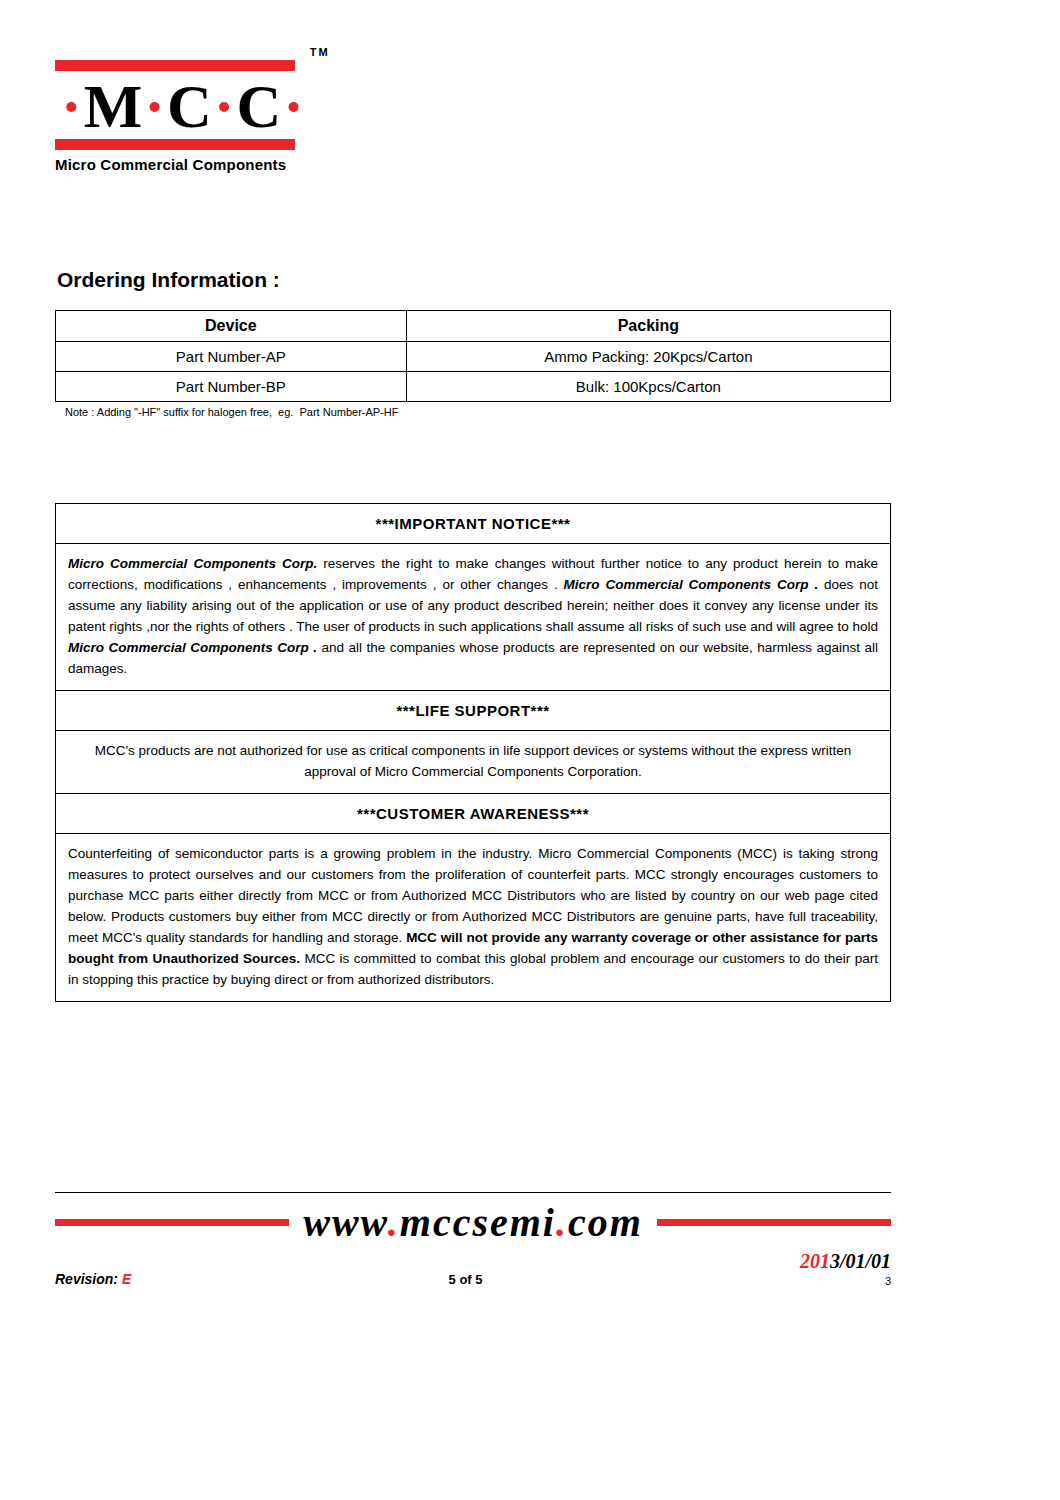·M·C·C·TM
Micro Commercial Components
Ordering Information :
| Device | Packing |
| --- | --- |
| Part Number-AP | Ammo Packing: 20Kpcs/Carton |
| Part Number-BP | Bulk: 100Kpcs/Carton |
Note : Adding "-HF" suffix for halogen free, eg. Part Number-AP-HF
| ***IMPORTANT NOTICE*** |
| Micro Commercial Components Corp. reserves the right to make changes without further notice to any product herein to make corrections, modifications , enhancements , improvements , or other changes . Micro Commercial Components Corp . does not assume any liability arising out of the application or use of any product described herein; neither does it convey any license under its patent rights ,nor the rights of others . The user of products in such applications shall assume all risks of such use and will agree to hold Micro Commercial Components Corp . and all the companies whose products are represented on our website, harmless against all damages. |
| ***LIFE SUPPORT*** |
| MCC's products are not authorized for use as critical components in life support devices or systems without the express written approval of Micro Commercial Components Corporation. |
| ***CUSTOMER AWARENESS*** |
| Counterfeiting of semiconductor parts is a growing problem in the industry. Micro Commercial Components (MCC) is taking strong measures to protect ourselves and our customers from the proliferation of counterfeit parts. MCC strongly encourages customers to purchase MCC parts either directly from MCC or from Authorized MCC Distributors who are listed by country on our web page cited below. Products customers buy either from MCC directly or from Authorized MCC Distributors are genuine parts, have full traceability, meet MCC's quality standards for handling and storage. MCC will not provide any warranty coverage or other assistance for parts bought from Unauthorized Sources. MCC is committed to combat this global problem and encourage our customers to do their part in stopping this practice by buying direct or from authorized distributors. |
www. mccsemi. com
Revision: E
5 of 5
2013/01/01
3